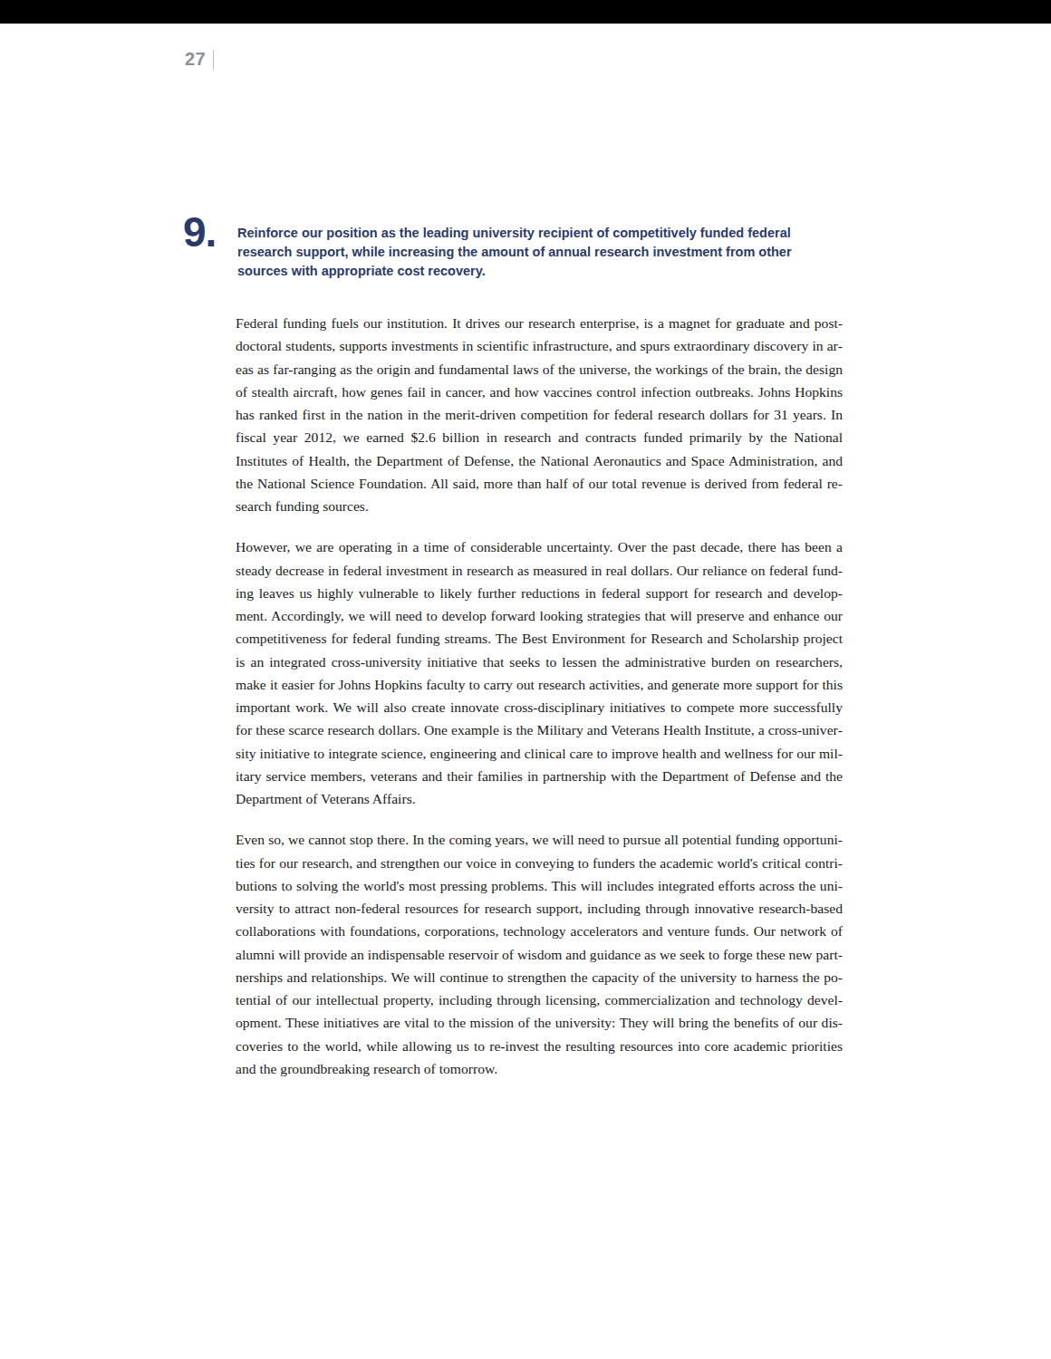27
9.
Reinforce our position as the leading university recipient of competitively funded federal research support, while increasing the amount of annual research investment from other sources with appropriate cost recovery.
Federal funding fuels our institution. It drives our research enterprise, is a magnet for graduate and post-doctoral students, supports investments in scientific infrastructure, and spurs extraordinary discovery in areas as far-ranging as the origin and fundamental laws of the universe, the workings of the brain, the design of stealth aircraft, how genes fail in cancer, and how vaccines control infection outbreaks. Johns Hopkins has ranked first in the nation in the merit-driven competition for federal research dollars for 31 years. In fiscal year 2012, we earned $2.6 billion in research and contracts funded primarily by the National Institutes of Health, the Department of Defense, the National Aeronautics and Space Administration, and the National Science Foundation. All said, more than half of our total revenue is derived from federal research funding sources.
However, we are operating in a time of considerable uncertainty. Over the past decade, there has been a steady decrease in federal investment in research as measured in real dollars. Our reliance on federal funding leaves us highly vulnerable to likely further reductions in federal support for research and development. Accordingly, we will need to develop forward looking strategies that will preserve and enhance our competitiveness for federal funding streams. The Best Environment for Research and Scholarship project is an integrated cross-university initiative that seeks to lessen the administrative burden on researchers, make it easier for Johns Hopkins faculty to carry out research activities, and generate more support for this important work. We will also create innovate cross-disciplinary initiatives to compete more successfully for these scarce research dollars. One example is the Military and Veterans Health Institute, a cross-university initiative to integrate science, engineering and clinical care to improve health and wellness for our military service members, veterans and their families in partnership with the Department of Defense and the Department of Veterans Affairs.
Even so, we cannot stop there. In the coming years, we will need to pursue all potential funding opportunities for our research, and strengthen our voice in conveying to funders the academic world's critical contributions to solving the world's most pressing problems. This will includes integrated efforts across the university to attract non-federal resources for research support, including through innovative research-based collaborations with foundations, corporations, technology accelerators and venture funds. Our network of alumni will provide an indispensable reservoir of wisdom and guidance as we seek to forge these new partnerships and relationships. We will continue to strengthen the capacity of the university to harness the potential of our intellectual property, including through licensing, commercialization and technology development. These initiatives are vital to the mission of the university: They will bring the benefits of our discoveries to the world, while allowing us to re-invest the resulting resources into core academic priorities and the groundbreaking research of tomorrow.